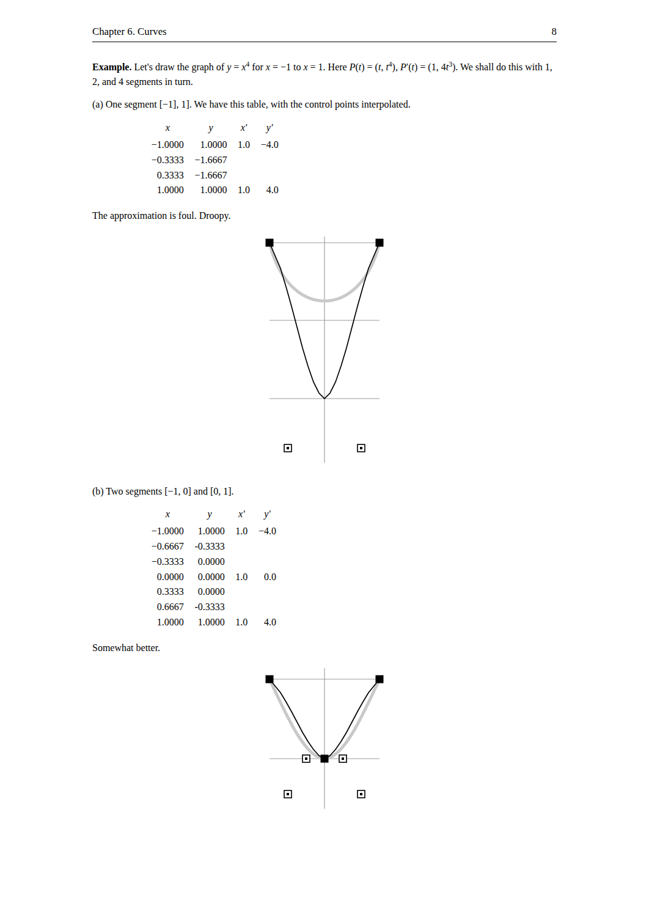Chapter 6. Curves 8
Example. Let's draw the graph of y = x4 for x = −1 to x = 1. Here P(t) = (t, t4), P′(t) = (1, 4t3). We shall do this with 1, 2, and 4 segments in turn.
(a) One segment [−1], 1]. We have this table, with the control points interpolated.
| x | y | x′ | y′ |
| --- | --- | --- | --- |
| −1.0000 | 1.0000 | 1.0 | −4.0 |
| −0.3333 | −1.6667 | | |
| 0.3333 | −1.6667 | | |
| 1.0000 | 1.0000 | 1.0 | 4.0 |
The approximation is foul. Droopy.
(b) Two segments [−1, 0] and [0, 1].
| x | y | x′ | y′ |
| --- | --- | --- | --- |
| −1.0000 | 1.0000 | 1.0 | −4.0 |
| −0.6667 | -0.3333 | | |
| −0.3333 | 0.0000 | | |
| 0.0000 | 0.0000 | 1.0 | 0.0 |
| 0.3333 | 0.0000 | | |
| 0.6667 | -0.3333 | | |
| 1.0000 | 1.0000 | 1.0 | 4.0 |
Somewhat better.